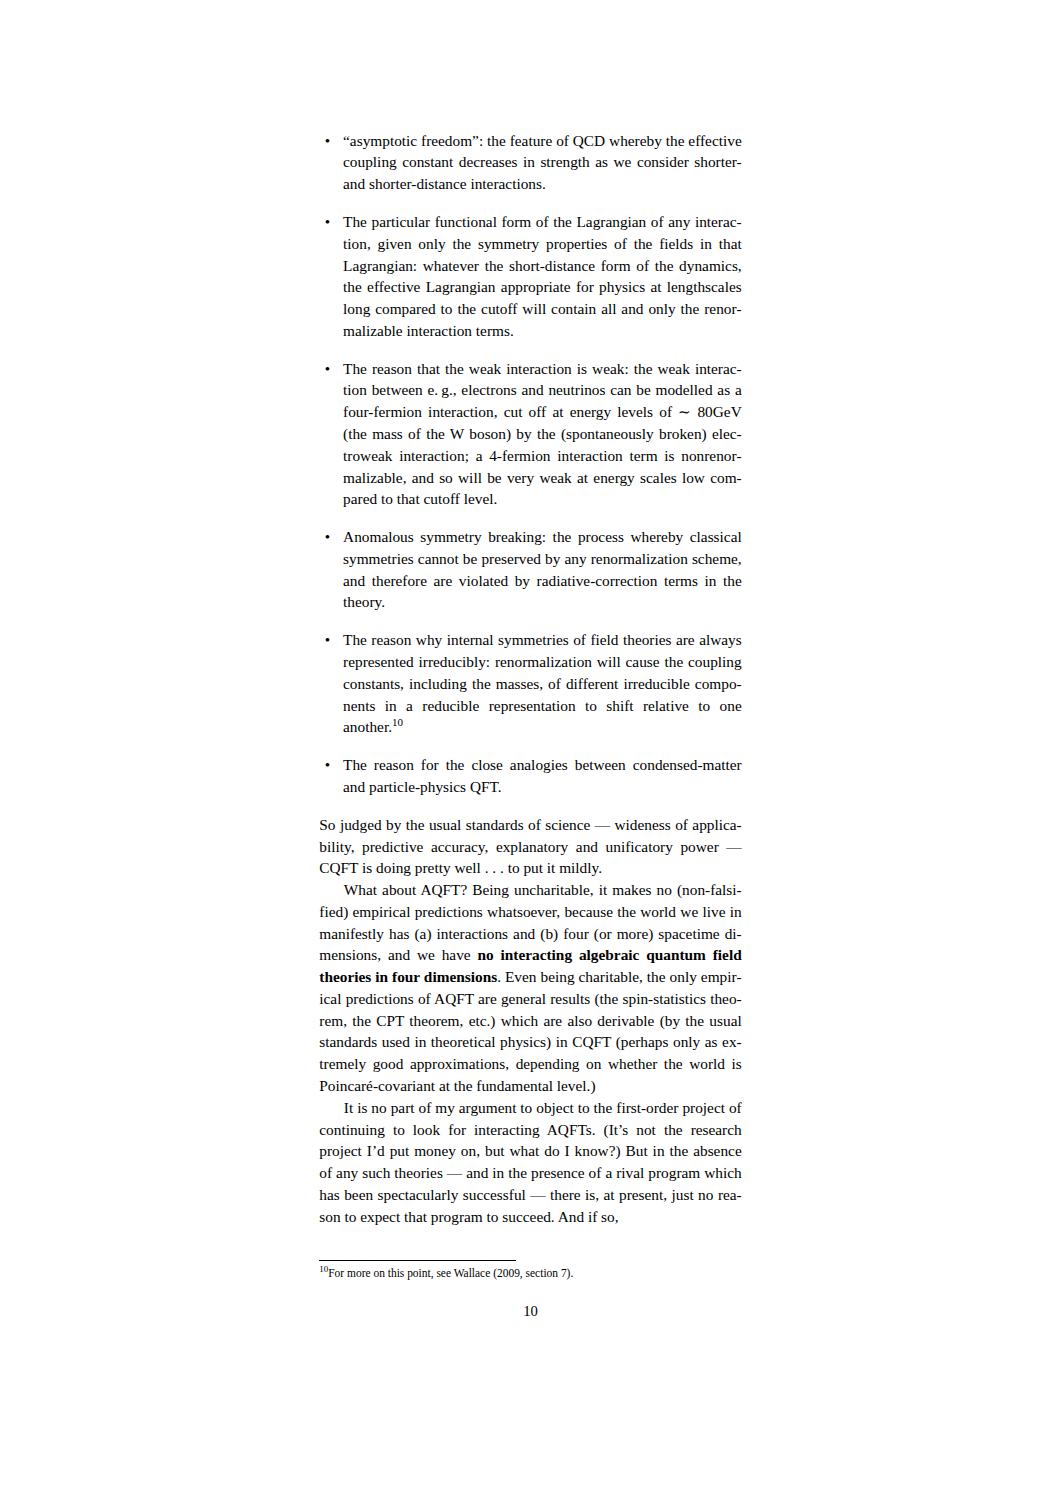“asymptotic freedom”: the feature of QCD whereby the effective coupling constant decreases in strength as we consider shorter- and shorter-distance interactions.
The particular functional form of the Lagrangian of any interaction, given only the symmetry properties of the fields in that Lagrangian: whatever the short-distance form of the dynamics, the effective Lagrangian appropriate for physics at lengthscales long compared to the cutoff will contain all and only the renormalizable interaction terms.
The reason that the weak interaction is weak: the weak interaction between e. g., electrons and neutrinos can be modelled as a four-fermion interaction, cut off at energy levels of ∼ 80GeV (the mass of the W boson) by the (spontaneously broken) electroweak interaction; a 4-fermion interaction term is nonrenormalizable, and so will be very weak at energy scales low compared to that cutoff level.
Anomalous symmetry breaking: the process whereby classical symmetries cannot be preserved by any renormalization scheme, and therefore are violated by radiative-correction terms in the theory.
The reason why internal symmetries of field theories are always represented irreducibly: renormalization will cause the coupling constants, including the masses, of different irreducible components in a reducible representation to shift relative to one another.10
The reason for the close analogies between condensed-matter and particle-physics QFT.
So judged by the usual standards of science — wideness of applicability, predictive accuracy, explanatory and unificatory power — CQFT is doing pretty well . . . to put it mildly.
What about AQFT? Being uncharitable, it makes no (non-falsified) empirical predictions whatsoever, because the world we live in manifestly has (a) interactions and (b) four (or more) spacetime dimensions, and we have no interacting algebraic quantum field theories in four dimensions. Even being charitable, the only empirical predictions of AQFT are general results (the spin-statistics theorem, the CPT theorem, etc.) which are also derivable (by the usual standards used in theoretical physics) in CQFT (perhaps only as extremely good approximations, depending on whether the world is Poincaré-covariant at the fundamental level.)
It is no part of my argument to object to the first-order project of continuing to look for interacting AQFTs. (It’s not the research project I’d put money on, but what do I know?) But in the absence of any such theories — and in the presence of a rival program which has been spectacularly successful — there is, at present, just no reason to expect that program to succeed. And if so,
10For more on this point, see Wallace (2009, section 7).
10